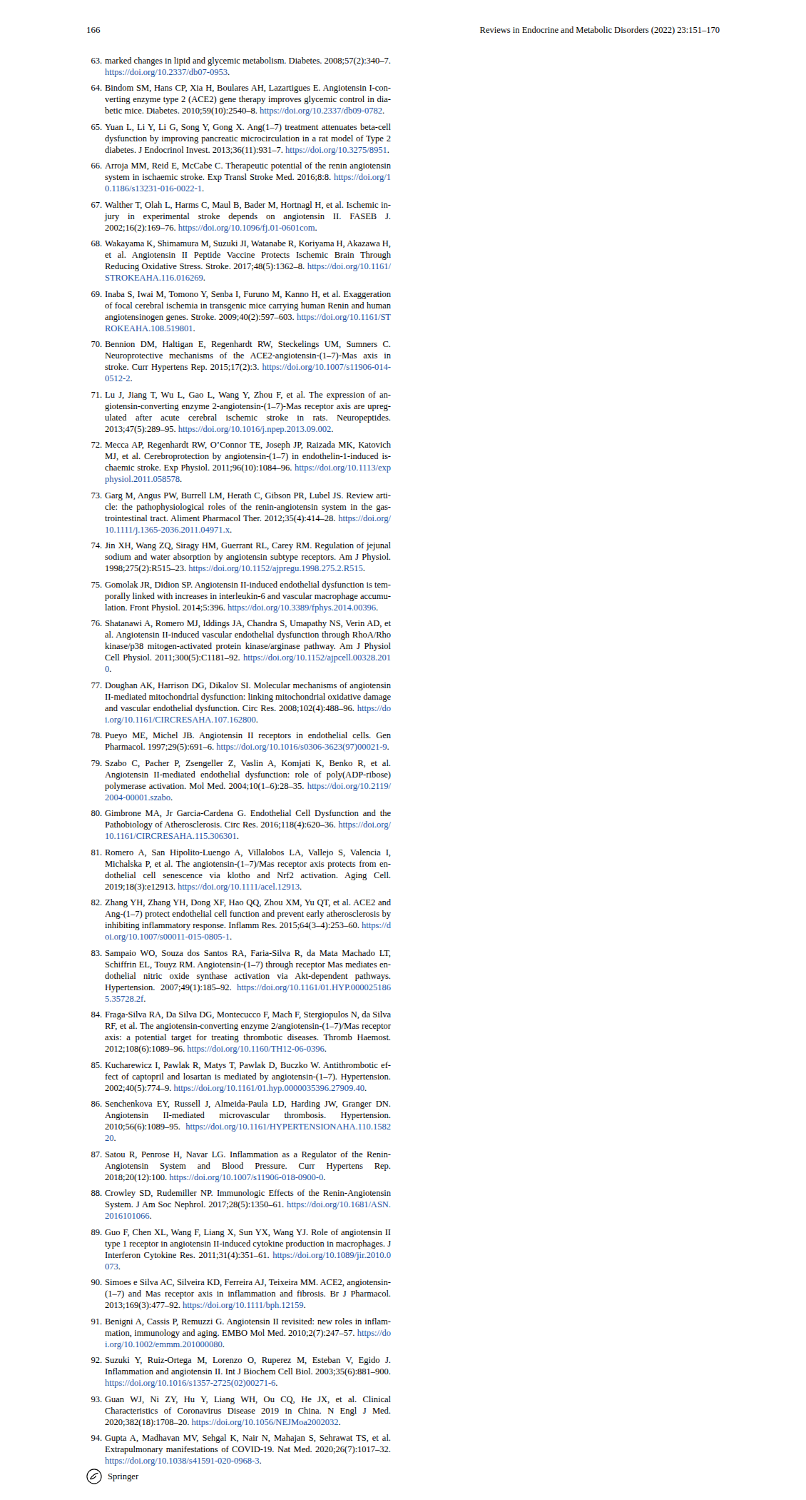166
Reviews in Endocrine and Metabolic Disorders (2022) 23:151–170
63. marked changes in lipid and glycemic metabolism. Diabetes. 2008;57(2):340–7. https://doi.org/10.2337/db07-0953.
64. Bindom SM, Hans CP, Xia H, Boulares AH, Lazartigues E. Angiotensin I-converting enzyme type 2 (ACE2) gene therapy improves glycemic control in diabetic mice. Diabetes. 2010;59(10):2540–8. https://doi.org/10.2337/db09-0782.
65. Yuan L, Li Y, Li G, Song Y, Gong X. Ang(1–7) treatment attenuates beta-cell dysfunction by improving pancreatic microcirculation in a rat model of Type 2 diabetes. J Endocrinol Invest. 2013;36(11):931–7. https://doi.org/10.3275/8951.
66. Arroja MM, Reid E, McCabe C. Therapeutic potential of the renin angiotensin system in ischaemic stroke. Exp Transl Stroke Med. 2016;8:8. https://doi.org/10.1186/s13231-016-0022-1.
67. Walther T, Olah L, Harms C, Maul B, Bader M, Hortnagl H, et al. Ischemic injury in experimental stroke depends on angiotensin II. FASEB J. 2002;16(2):169–76. https://doi.org/10.1096/fj.01-0601com.
68. Wakayama K, Shimamura M, Suzuki JI, Watanabe R, Koriyama H, Akazawa H, et al. Angiotensin II Peptide Vaccine Protects Ischemic Brain Through Reducing Oxidative Stress. Stroke. 2017;48(5):1362–8. https://doi.org/10.1161/STROKEAHA.116.016269.
69. Inaba S, Iwai M, Tomono Y, Senba I, Furuno M, Kanno H, et al. Exaggeration of focal cerebral ischemia in transgenic mice carrying human Renin and human angiotensinogen genes. Stroke. 2009;40(2):597–603. https://doi.org/10.1161/STROKEAHA.108.519801.
70. Bennion DM, Haltigan E, Regenhardt RW, Steckelings UM, Sumners C. Neuroprotective mechanisms of the ACE2-angiotensin-(1–7)-Mas axis in stroke. Curr Hypertens Rep. 2015;17(2):3. https://doi.org/10.1007/s11906-014-0512-2.
71. Lu J, Jiang T, Wu L, Gao L, Wang Y, Zhou F, et al. The expression of angiotensin-converting enzyme 2-angiotensin-(1–7)-Mas receptor axis are upregulated after acute cerebral ischemic stroke in rats. Neuropeptides. 2013;47(5):289–95. https://doi.org/10.1016/j.npep.2013.09.002.
72. Mecca AP, Regenhardt RW, O’Connor TE, Joseph JP, Raizada MK, Katovich MJ, et al. Cerebroprotection by angiotensin-(1–7) in endothelin-1-induced ischaemic stroke. Exp Physiol. 2011;96(10):1084–96. https://doi.org/10.1113/expphysiol.2011.058578.
73. Garg M, Angus PW, Burrell LM, Herath C, Gibson PR, Lubel JS. Review article: the pathophysiological roles of the renin-angiotensin system in the gastrointestinal tract. Aliment Pharmacol Ther. 2012;35(4):414–28. https://doi.org/10.1111/j.1365-2036.2011.04971.x.
74. Jin XH, Wang ZQ, Siragy HM, Guerrant RL, Carey RM. Regulation of jejunal sodium and water absorption by angiotensin subtype receptors. Am J Physiol. 1998;275(2):R515–23. https://doi.org/10.1152/ajpregu.1998.275.2.R515.
75. Gomolak JR, Didion SP. Angiotensin II-induced endothelial dysfunction is temporally linked with increases in interleukin-6 and vascular macrophage accumulation. Front Physiol. 2014;5:396. https://doi.org/10.3389/fphys.2014.00396.
76. Shatanawi A, Romero MJ, Iddings JA, Chandra S, Umapathy NS, Verin AD, et al. Angiotensin II-induced vascular endothelial dysfunction through RhoA/Rho kinase/p38 mitogen-activated protein kinase/arginase pathway. Am J Physiol Cell Physiol. 2011;300(5):C1181–92. https://doi.org/10.1152/ajpcell.00328.2010.
77. Doughan AK, Harrison DG, Dikalov SI. Molecular mechanisms of angiotensin II-mediated mitochondrial dysfunction: linking mitochondrial oxidative damage and vascular endothelial dysfunction. Circ Res. 2008;102(4):488–96. https://doi.org/10.1161/CIRCRESAHA.107.162800.
78. Pueyo ME, Michel JB. Angiotensin II receptors in endothelial cells. Gen Pharmacol. 1997;29(5):691–6. https://doi.org/10.1016/s0306-3623(97)00021-9.
79. Szabo C, Pacher P, Zsengeller Z, Vaslin A, Komjati K, Benko R, et al. Angiotensin II-mediated endothelial dysfunction: role of poly(ADP-ribose) polymerase activation. Mol Med. 2004;10(1–6):28–35. https://doi.org/10.2119/2004-00001.szabo.
80. Gimbrone MA, Jr Garcia-Cardena G. Endothelial Cell Dysfunction and the Pathobiology of Atherosclerosis. Circ Res. 2016;118(4):620–36. https://doi.org/10.1161/CIRCRESAHA.115.306301.
81. Romero A, San Hipolito-Luengo A, Villalobos LA, Vallejo S, Valencia I, Michalska P, et al. The angiotensin-(1–7)/Mas receptor axis protects from endothelial cell senescence via klotho and Nrf2 activation. Aging Cell. 2019;18(3):e12913. https://doi.org/10.1111/acel.12913.
82. Zhang YH, Zhang YH, Dong XF, Hao QQ, Zhou XM, Yu QT, et al. ACE2 and Ang-(1–7) protect endothelial cell function and prevent early atherosclerosis by inhibiting inflammatory response. Inflamm Res. 2015;64(3–4):253–60. https://doi.org/10.1007/s00011-015-0805-1.
83. Sampaio WO, Souza dos Santos RA, Faria-Silva R, da Mata Machado LT, Schiffrin EL, Touyz RM. Angiotensin-(1–7) through receptor Mas mediates endothelial nitric oxide synthase activation via Akt-dependent pathways. Hypertension. 2007;49(1):185–92. https://doi.org/10.1161/01.HYP.0000251865.35728.2f.
84. Fraga-Silva RA, Da Silva DG, Montecucco F, Mach F, Stergiopulos N, da Silva RF, et al. The angiotensin-converting enzyme 2/angiotensin-(1–7)/Mas receptor axis: a potential target for treating thrombotic diseases. Thromb Haemost. 2012;108(6):1089–96. https://doi.org/10.1160/TH12-06-0396.
85. Kucharewicz I, Pawlak R, Matys T, Pawlak D, Buczko W. Antithrombotic effect of captopril and losartan is mediated by angiotensin-(1–7). Hypertension. 2002;40(5):774–9. https://doi.org/10.1161/01.hyp.0000035396.27909.40.
86. Senchenkova EY, Russell J, Almeida-Paula LD, Harding JW, Granger DN. Angiotensin II-mediated microvascular thrombosis. Hypertension. 2010;56(6):1089–95. https://doi.org/10.1161/HYPERTENSIONAHA.110.158220.
87. Satou R, Penrose H, Navar LG. Inflammation as a Regulator of the Renin-Angiotensin System and Blood Pressure. Curr Hypertens Rep. 2018;20(12):100. https://doi.org/10.1007/s11906-018-0900-0.
88. Crowley SD, Rudemiller NP. Immunologic Effects of the Renin-Angiotensin System. J Am Soc Nephrol. 2017;28(5):1350–61. https://doi.org/10.1681/ASN.2016101066.
89. Guo F, Chen XL, Wang F, Liang X, Sun YX, Wang YJ. Role of angiotensin II type 1 receptor in angiotensin II-induced cytokine production in macrophages. J Interferon Cytokine Res. 2011;31(4):351–61. https://doi.org/10.1089/jir.2010.0073.
90. Simoes e Silva AC, Silveira KD, Ferreira AJ, Teixeira MM. ACE2, angiotensin-(1–7) and Mas receptor axis in inflammation and fibrosis. Br J Pharmacol. 2013;169(3):477–92. https://doi.org/10.1111/bph.12159.
91. Benigni A, Cassis P, Remuzzi G. Angiotensin II revisited: new roles in inflammation, immunology and aging. EMBO Mol Med. 2010;2(7):247–57. https://doi.org/10.1002/emmm.201000080.
92. Suzuki Y, Ruiz-Ortega M, Lorenzo O, Ruperez M, Esteban V, Egido J. Inflammation and angiotensin II. Int J Biochem Cell Biol. 2003;35(6):881–900. https://doi.org/10.1016/s1357-2725(02)00271-6.
93. Guan WJ, Ni ZY, Hu Y, Liang WH, Ou CQ, He JX, et al. Clinical Characteristics of Coronavirus Disease 2019 in China. N Engl J Med. 2020;382(18):1708–20. https://doi.org/10.1056/NEJMoa2002032.
94. Gupta A, Madhavan MV, Sehgal K, Nair N, Mahajan S, Sehrawat TS, et al. Extrapulmonary manifestations of COVID-19. Nat Med. 2020;26(7):1017–32. https://doi.org/10.1038/s41591-020-0968-3.
Springer